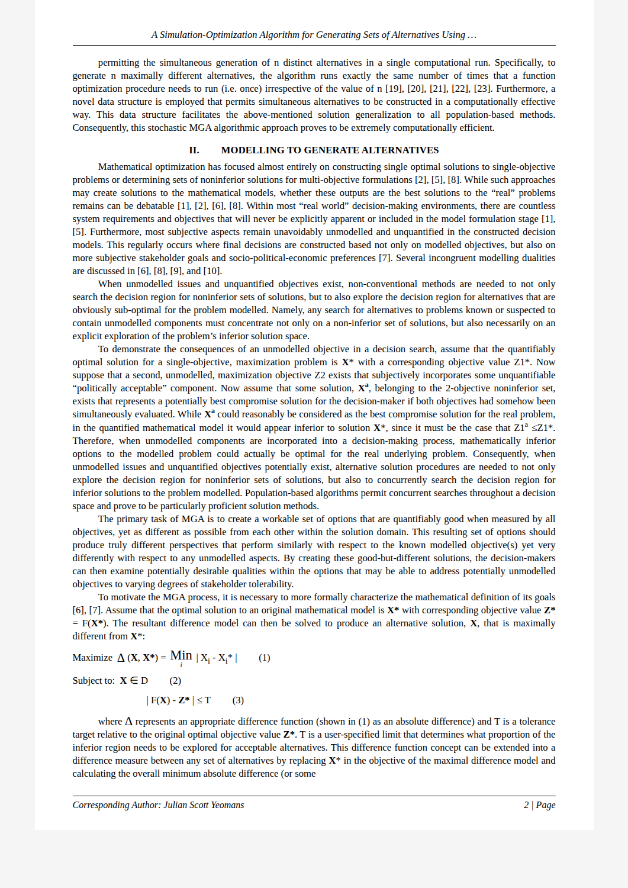A Simulation-Optimization Algorithm for Generating Sets of Alternatives Using …
permitting the simultaneous generation of n distinct alternatives in a single computational run. Specifically, to generate n maximally different alternatives, the algorithm runs exactly the same number of times that a function optimization procedure needs to run (i.e. once) irrespective of the value of n [19], [20], [21], [22], [23]. Furthermore, a novel data structure is employed that permits simultaneous alternatives to be constructed in a computationally effective way. This data structure facilitates the above-mentioned solution generalization to all population-based methods. Consequently, this stochastic MGA algorithmic approach proves to be extremely computationally efficient.
II. MODELLING TO GENERATE ALTERNATIVES
Mathematical optimization has focused almost entirely on constructing single optimal solutions to single-objective problems or determining sets of noninferior solutions for multi-objective formulations [2], [5], [8]. While such approaches may create solutions to the mathematical models, whether these outputs are the best solutions to the “real” problems remains can be debatable [1], [2], [6], [8]. Within most “real world” decision-making environments, there are countless system requirements and objectives that will never be explicitly apparent or included in the model formulation stage [1], [5]. Furthermore, most subjective aspects remain unavoidably unmodelled and unquantified in the constructed decision models. This regularly occurs where final decisions are constructed based not only on modelled objectives, but also on more subjective stakeholder goals and socio-political-economic preferences [7]. Several incongruent modelling dualities are discussed in [6], [8], [9], and [10].
When unmodelled issues and unquantified objectives exist, non-conventional methods are needed to not only search the decision region for noninferior sets of solutions, but to also explore the decision region for alternatives that are obviously sub-optimal for the problem modelled. Namely, any search for alternatives to problems known or suspected to contain unmodelled components must concentrate not only on a non-inferior set of solutions, but also necessarily on an explicit exploration of the problem’s inferior solution space.
To demonstrate the consequences of an unmodelled objective in a decision search, assume that the quantifiably optimal solution for a single-objective, maximization problem is X* with a corresponding objective value Z1*. Now suppose that a second, unmodelled, maximization objective Z2 exists that subjectively incorporates some unquantifiable “politically acceptable” component. Now assume that some solution, Xa, belonging to the 2-objective noninferior set, exists that represents a potentially best compromise solution for the decision-maker if both objectives had somehow been simultaneously evaluated. While Xa could reasonably be considered as the best compromise solution for the real problem, in the quantified mathematical model it would appear inferior to solution X*, since it must be the case that Z1a ≤Z1*. Therefore, when unmodelled components are incorporated into a decision-making process, mathematically inferior options to the modelled problem could actually be optimal for the real underlying problem. Consequently, when unmodelled issues and unquantified objectives potentially exist, alternative solution procedures are needed to not only explore the decision region for noninferior sets of solutions, but also to concurrently search the decision region for inferior solutions to the problem modelled. Population-based algorithms permit concurrent searches throughout a decision space and prove to be particularly proficient solution methods.
The primary task of MGA is to create a workable set of options that are quantifiably good when measured by all objectives, yet as different as possible from each other within the solution domain. This resulting set of options should produce truly different perspectives that perform similarly with respect to the known modelled objective(s) yet very differently with respect to any unmodelled aspects. By creating these good-but-different solutions, the decision-makers can then examine potentially desirable qualities within the options that may be able to address potentially unmodelled objectives to varying degrees of stakeholder tolerability.
To motivate the MGA process, it is necessary to more formally characterize the mathematical definition of its goals [6], [7]. Assume that the optimal solution to an original mathematical model is X* with corresponding objective value Z* = F(X*). The resultant difference model can then be solved to produce an alternative solution, X, that is maximally different from X*:
Maximize ∆ (X, X*) = Min i | Xi - Xi* |(1)
Subject to: X ∈ D(2)
| F(X) - Z* | ≤ T(3)
where ∆ represents an appropriate difference function (shown in (1) as an absolute difference) and T is a tolerance target relative to the original optimal objective value Z*. T is a user-specified limit that determines what proportion of the inferior region needs to be explored for acceptable alternatives. This difference function concept can be extended into a difference measure between any set of alternatives by replacing X* in the objective of the maximal difference model and calculating the overall minimum absolute difference (or some
Corresponding Author: Julian Scott Yeomans 2 | Page